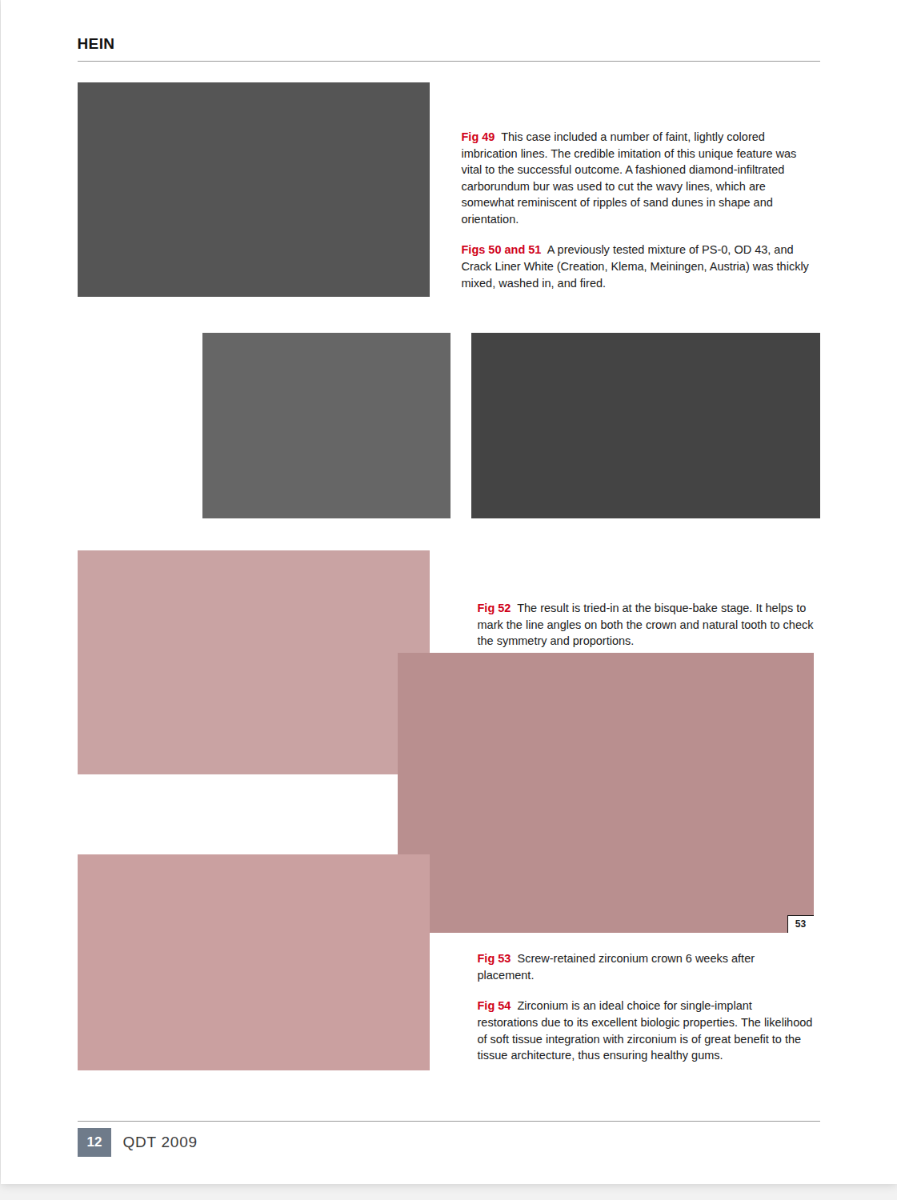HEIN
49
Fig 49 This case included a number of faint, lightly colored imbrication lines. The credible imitation of this unique feature was vital to the successful outcome. A fashioned diamond-infiltrated carborundum bur was used to cut the wavy lines, which are somewhat reminiscent of ripples of sand dunes in shape and orientation.
Figs 50 and 51 A previously tested mixture of PS-0, OD 43, and Crack Liner White (Creation, Klema, Meiningen, Austria) was thickly mixed, washed in, and fired.
50
51
52
Fig 52 The result is tried-in at the bisque-bake stage. It helps to mark the line angles on both the crown and natural tooth to check the symmetry and proportions.
53
54
Fig 53 Screw-retained zirconium crown 6 weeks after placement.
Fig 54 Zirconium is an ideal choice for single-implant restorations due to its excellent biologic properties. The likelihood of soft tissue integration with zirconium is of great benefit to the tissue architecture, thus ensuring healthy gums.
12 QDT 2009